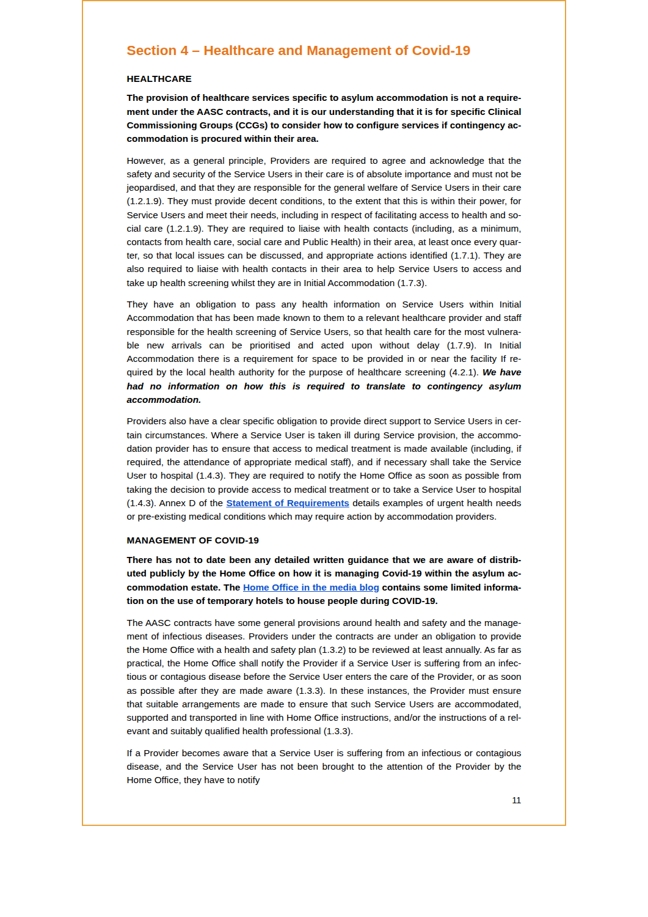Section 4 – Healthcare and Management of Covid-19
Healthcare
The provision of healthcare services specific to asylum accommodation is not a requirement under the AASC contracts, and it is our understanding that it is for specific Clinical Commissioning Groups (CCGs) to consider how to configure services if contingency accommodation is procured within their area.
However, as a general principle, Providers are required to agree and acknowledge that the safety and security of the Service Users in their care is of absolute importance and must not be jeopardised, and that they are responsible for the general welfare of Service Users in their care (1.2.1.9). They must provide decent conditions, to the extent that this is within their power, for Service Users and meet their needs, including in respect of facilitating access to health and social care (1.2.1.9). They are required to liaise with health contacts (including, as a minimum, contacts from health care, social care and Public Health) in their area, at least once every quarter, so that local issues can be discussed, and appropriate actions identified (1.7.1). They are also required to liaise with health contacts in their area to help Service Users to access and take up health screening whilst they are in Initial Accommodation (1.7.3).
They have an obligation to pass any health information on Service Users within Initial Accommodation that has been made known to them to a relevant healthcare provider and staff responsible for the health screening of Service Users, so that health care for the most vulnerable new arrivals can be prioritised and acted upon without delay (1.7.9). In Initial Accommodation there is a requirement for space to be provided in or near the facility If required by the local health authority for the purpose of healthcare screening (4.2.1). We have had no information on how this is required to translate to contingency asylum accommodation.
Providers also have a clear specific obligation to provide direct support to Service Users in certain circumstances. Where a Service User is taken ill during Service provision, the accommodation provider has to ensure that access to medical treatment is made available (including, if required, the attendance of appropriate medical staff), and if necessary shall take the Service User to hospital (1.4.3). They are required to notify the Home Office as soon as possible from taking the decision to provide access to medical treatment or to take a Service User to hospital (1.4.3). Annex D of the Statement of Requirements details examples of urgent health needs or pre-existing medical conditions which may require action by accommodation providers.
Management of Covid-19
There has not to date been any detailed written guidance that we are aware of distributed publicly by the Home Office on how it is managing Covid-19 within the asylum accommodation estate. The Home Office in the media blog contains some limited information on the use of temporary hotels to house people during COVID-19.
The AASC contracts have some general provisions around health and safety and the management of infectious diseases. Providers under the contracts are under an obligation to provide the Home Office with a health and safety plan (1.3.2) to be reviewed at least annually. As far as practical, the Home Office shall notify the Provider if a Service User is suffering from an infectious or contagious disease before the Service User enters the care of the Provider, or as soon as possible after they are made aware (1.3.3). In these instances, the Provider must ensure that suitable arrangements are made to ensure that such Service Users are accommodated, supported and transported in line with Home Office instructions, and/or the instructions of a relevant and suitably qualified health professional (1.3.3).
If a Provider becomes aware that a Service User is suffering from an infectious or contagious disease, and the Service User has not been brought to the attention of the Provider by the Home Office, they have to notify
11